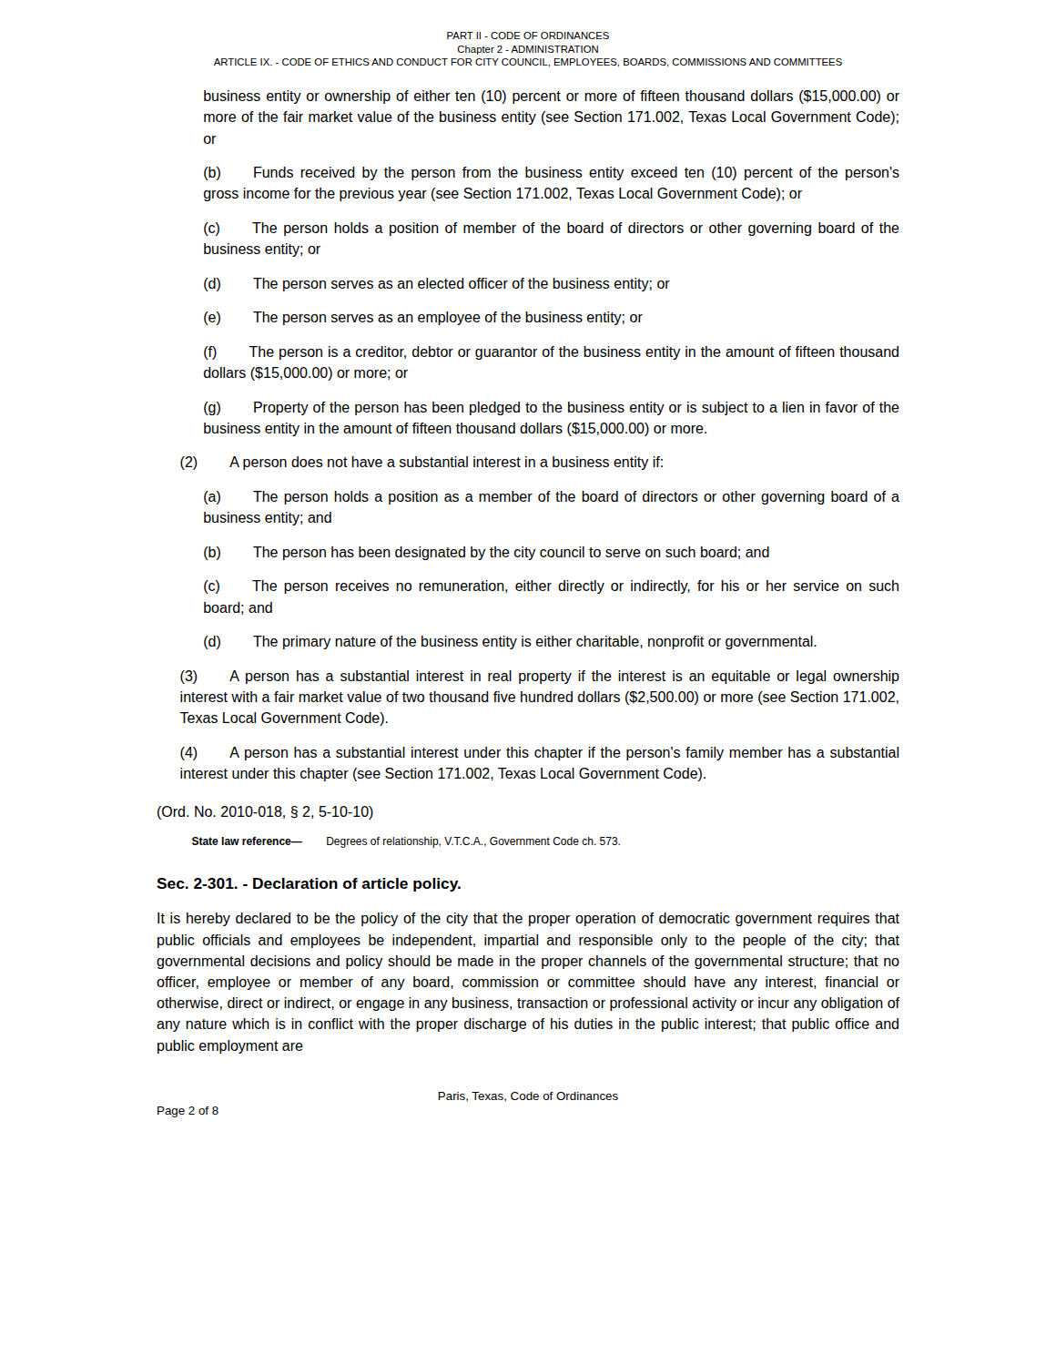PART II - CODE OF ORDINANCES
Chapter 2 - ADMINISTRATION
ARTICLE IX. - CODE OF ETHICS AND CONDUCT FOR CITY COUNCIL, EMPLOYEES, BOARDS, COMMISSIONS AND COMMITTEES
business entity or ownership of either ten (10) percent or more of fifteen thousand dollars ($15,000.00) or more of the fair market value of the business entity (see Section 171.002, Texas Local Government Code); or
(b) Funds received by the person from the business entity exceed ten (10) percent of the person's gross income for the previous year (see Section 171.002, Texas Local Government Code); or
(c) The person holds a position of member of the board of directors or other governing board of the business entity; or
(d) The person serves as an elected officer of the business entity; or
(e) The person serves as an employee of the business entity; or
(f) The person is a creditor, debtor or guarantor of the business entity in the amount of fifteen thousand dollars ($15,000.00) or more; or
(g) Property of the person has been pledged to the business entity or is subject to a lien in favor of the business entity in the amount of fifteen thousand dollars ($15,000.00) or more.
(2) A person does not have a substantial interest in a business entity if:
(a) The person holds a position as a member of the board of directors or other governing board of a business entity; and
(b) The person has been designated by the city council to serve on such board; and
(c) The person receives no remuneration, either directly or indirectly, for his or her service on such board; and
(d) The primary nature of the business entity is either charitable, nonprofit or governmental.
(3) A person has a substantial interest in real property if the interest is an equitable or legal ownership interest with a fair market value of two thousand five hundred dollars ($2,500.00) or more (see Section 171.002, Texas Local Government Code).
(4) A person has a substantial interest under this chapter if the person's family member has a substantial interest under this chapter (see Section 171.002, Texas Local Government Code).
(Ord. No. 2010-018, § 2, 5-10-10)
State law reference— Degrees of relationship, V.T.C.A., Government Code ch. 573.
Sec. 2-301. - Declaration of article policy.
It is hereby declared to be the policy of the city that the proper operation of democratic government requires that public officials and employees be independent, impartial and responsible only to the people of the city; that governmental decisions and policy should be made in the proper channels of the governmental structure; that no officer, employee or member of any board, commission or committee should have any interest, financial or otherwise, direct or indirect, or engage in any business, transaction or professional activity or incur any obligation of any nature which is in conflict with the proper discharge of his duties in the public interest; that public office and public employment are
Paris, Texas, Code of Ordinances
Page 2 of 8